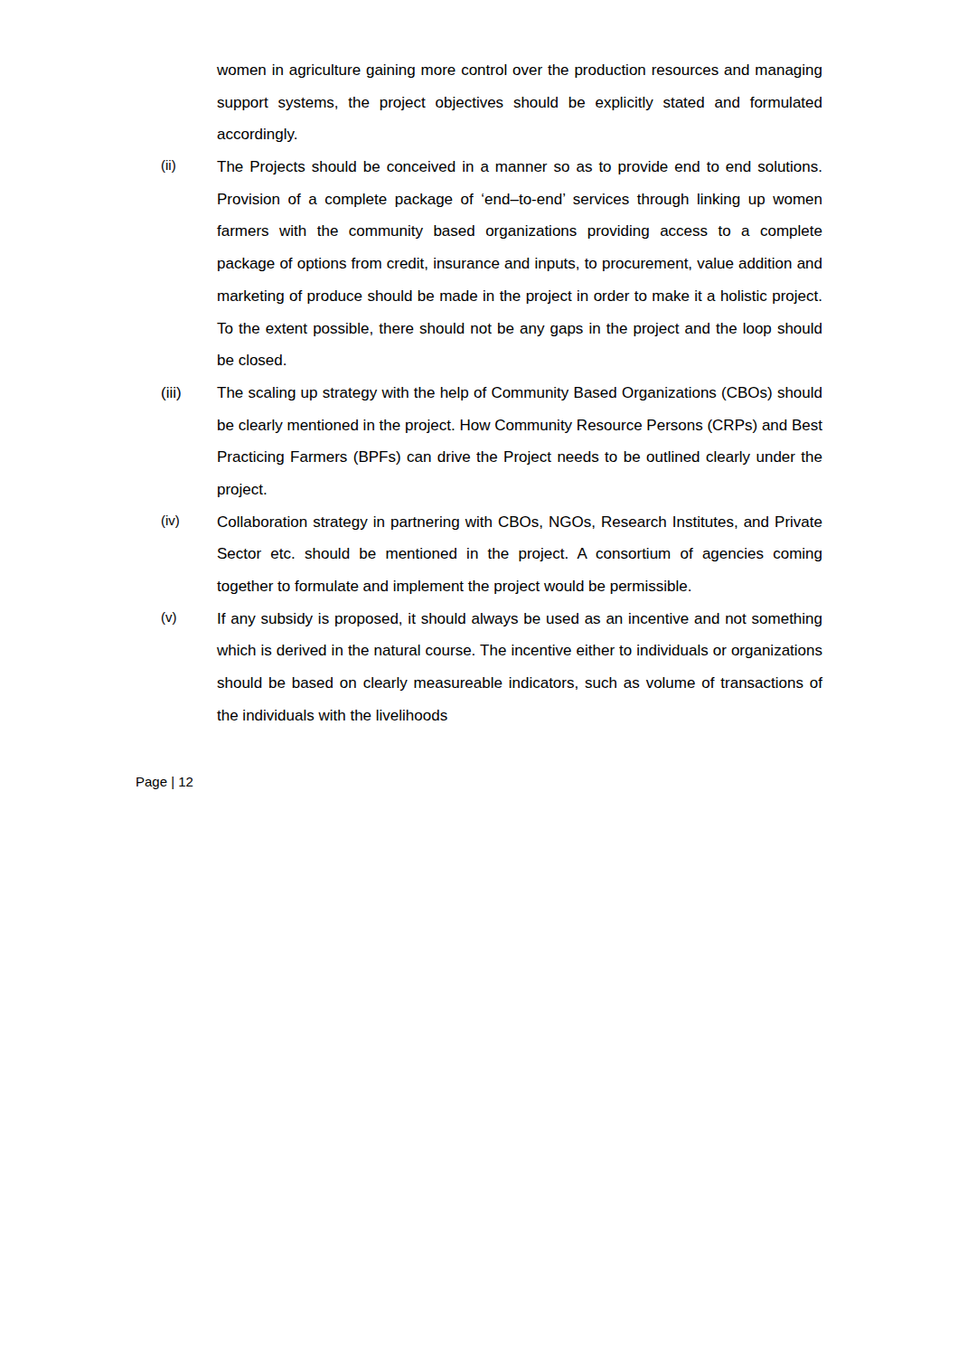women in agriculture gaining more control over the production resources and managing support systems, the project objectives should be explicitly stated and formulated accordingly.
(ii)
The Projects should be conceived in a manner so as to provide end to end solutions. Provision of a complete package of ‘end–to-end’ services through linking up women farmers with the community based organizations providing access to a complete package of options from credit, insurance and inputs, to procurement, value addition and marketing of produce should be made in the project in order to make it a holistic project. To the extent possible, there should not be any gaps in the project and the loop should be closed.
(iii)
The scaling up strategy with the help of Community Based Organizations (CBOs) should be clearly mentioned in the project. How Community Resource Persons (CRPs) and Best Practicing Farmers (BPFs) can drive the Project needs to be outlined clearly under the project.
(iv)
Collaboration strategy in partnering with CBOs, NGOs, Research Institutes, and Private Sector etc. should be mentioned in the project. A consortium of agencies coming together to formulate and implement the project would be permissible.
(v)
If any subsidy is proposed, it should always be used as an incentive and not something which is derived in the natural course. The incentive either to individuals or organizations should be based on clearly measureable indicators, such as volume of transactions of the individuals with the livelihoods
Page | 12